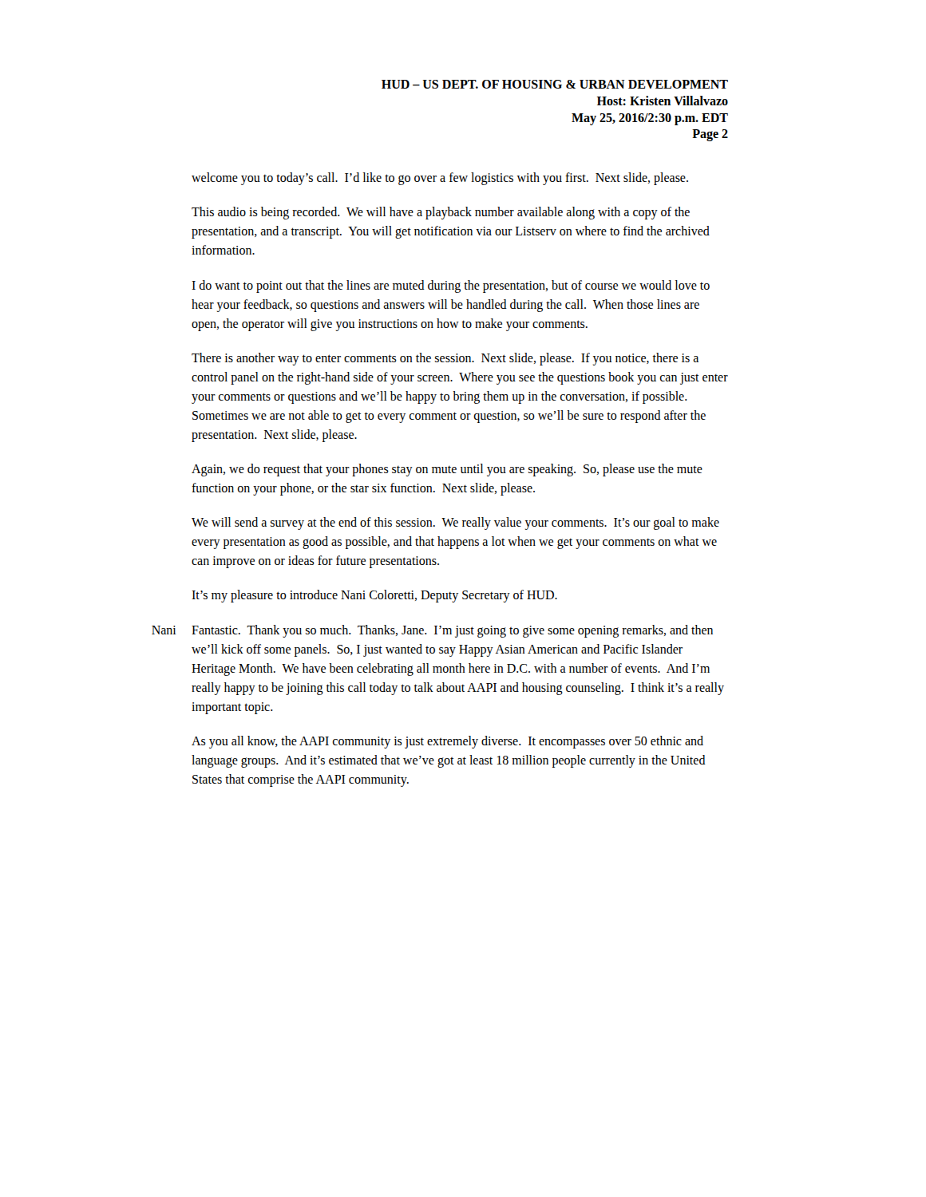HUD – US DEPT. OF HOUSING & URBAN DEVELOPMENT Host: Kristen Villalvazo May 25, 2016/2:30 p.m. EDT Page 2
welcome you to today’s call. I’d like to go over a few logistics with you first. Next slide, please.
This audio is being recorded. We will have a playback number available along with a copy of the presentation, and a transcript. You will get notification via our Listserv on where to find the archived information.
I do want to point out that the lines are muted during the presentation, but of course we would love to hear your feedback, so questions and answers will be handled during the call. When those lines are open, the operator will give you instructions on how to make your comments.
There is another way to enter comments on the session. Next slide, please. If you notice, there is a control panel on the right-hand side of your screen. Where you see the questions book you can just enter your comments or questions and we’ll be happy to bring them up in the conversation, if possible. Sometimes we are not able to get to every comment or question, so we’ll be sure to respond after the presentation. Next slide, please.
Again, we do request that your phones stay on mute until you are speaking. So, please use the mute function on your phone, or the star six function. Next slide, please.
We will send a survey at the end of this session. We really value your comments. It’s our goal to make every presentation as good as possible, and that happens a lot when we get your comments on what we can improve on or ideas for future presentations.
It’s my pleasure to introduce Nani Coloretti, Deputy Secretary of HUD.
Nani
Fantastic. Thank you so much. Thanks, Jane. I’m just going to give some opening remarks, and then we’ll kick off some panels. So, I just wanted to say Happy Asian American and Pacific Islander Heritage Month. We have been celebrating all month here in D.C. with a number of events. And I’m really happy to be joining this call today to talk about AAPI and housing counseling. I think it’s a really important topic.
As you all know, the AAPI community is just extremely diverse. It encompasses over 50 ethnic and language groups. And it’s estimated that we’ve got at least 18 million people currently in the United States that comprise the AAPI community.